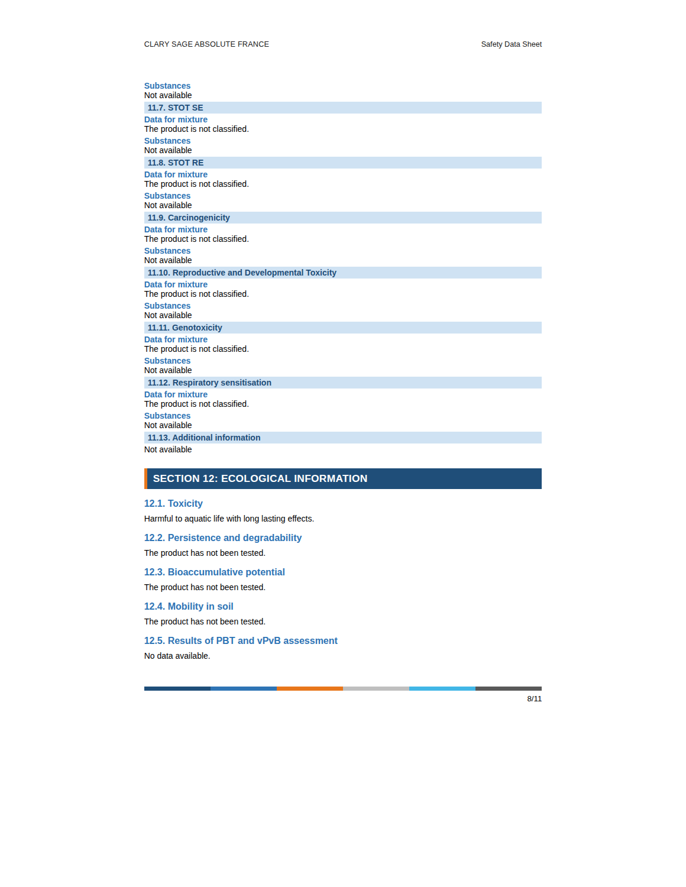CLARY SAGE ABSOLUTE FRANCE
Safety Data Sheet
Substances
Not available
11.7. STOT SE
Data for mixture
The product is not classified.
Substances
Not available
11.8. STOT RE
Data for mixture
The product is not classified.
Substances
Not available
11.9. Carcinogenicity
Data for mixture
The product is not classified.
Substances
Not available
11.10. Reproductive and Developmental Toxicity
Data for mixture
The product is not classified.
Substances
Not available
11.11. Genotoxicity
Data for mixture
The product is not classified.
Substances
Not available
11.12. Respiratory sensitisation
Data for mixture
The product is not classified.
Substances
Not available
11.13. Additional information
Not available
SECTION 12: ECOLOGICAL INFORMATION
12.1. Toxicity
Harmful to aquatic life with long lasting effects.
12.2. Persistence and degradability
The product has not been tested.
12.3. Bioaccumulative potential
The product has not been tested.
12.4. Mobility in soil
The product has not been tested.
12.5. Results of PBT and vPvB assessment
No data available.
8/11